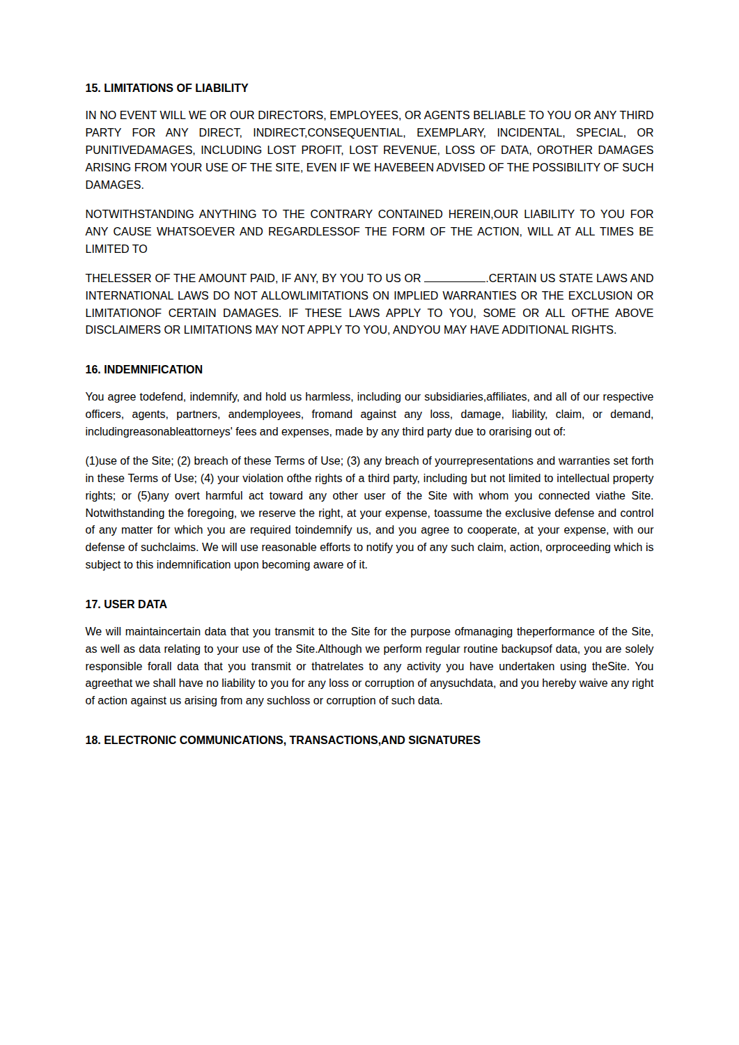15. LIMITATIONS OF LIABILITY
IN NO EVENT WILL WE OR OUR DIRECTORS, EMPLOYEES, OR AGENTS BELIABLE TO YOU OR ANY THIRD PARTY FOR ANY DIRECT, INDIRECT,CONSEQUENTIAL, EXEMPLARY, INCIDENTAL, SPECIAL, OR PUNITIVEDAMAGES, INCLUDING LOST PROFIT, LOST REVENUE, LOSS OF DATA, OROTHER DAMAGES ARISING FROM YOUR USE OF THE SITE, EVEN IF WE HAVEBEEN ADVISED OF THE POSSIBILITY OF SUCH DAMAGES.
NOTWITHSTANDING ANYTHING TO THE CONTRARY CONTAINED HEREIN,OUR LIABILITY TO YOU FOR ANY CAUSE WHATSOEVER AND REGARDLESSOF THE FORM OF THE ACTION, WILL AT ALL TIMES BE LIMITED TO
THELESSER OF THE AMOUNT PAID, IF ANY, BY YOU TO US OR .CERTAIN US STATE LAWS AND INTERNATIONAL LAWS DO NOT ALLOWLIMITATIONS ON IMPLIED WARRANTIES OR THE EXCLUSION OR LIMITATIONOF CERTAIN DAMAGES. IF THESE LAWS APPLY TO YOU, SOME OR ALL OFTHE ABOVE DISCLAIMERS OR LIMITATIONS MAY NOT APPLY TO YOU, ANDYOU MAY HAVE ADDITIONAL RIGHTS.
16. INDEMNIFICATION
You agree todefend, indemnify, and hold us harmless, including our subsidiaries,affiliates, and all of our respective officers, agents, partners, andemployees, fromand against any loss, damage, liability, claim, or demand, includingreasonableattorneys' fees and expenses, made by any third party due to orarising out of:
(1)use of the Site; (2) breach of these Terms of Use; (3) any breach of yourrepresentations and warranties set forth in these Terms of Use; (4) your violation ofthe rights of a third party, including but not limited to intellectual property rights; or (5)any overt harmful act toward any other user of the Site with whom you connected viathe Site. Notwithstanding the foregoing, we reserve the right, at your expense, toassume the exclusive defense and control of any matter for which you are required toindemnify us, and you agree to cooperate, at your expense, with our defense of suchclaims. We will use reasonable efforts to notify you of any such claim, action, orproceeding which is subject to this indemnification upon becoming aware of it.
17. USER DATA
We will maintaincertain data that you transmit to the Site for the purpose ofmanaging theperformance of the Site, as well as data relating to your use of the Site.Although we perform regular routine backupsof data, you are solely responsible forall data that you transmit or thatrelates to any activity you have undertaken using theSite. You agreethat we shall have no liability to you for any loss or corruption of anysuchdata, and you hereby waive any right of action against us arising from any suchloss or corruption of such data.
18. ELECTRONIC COMMUNICATIONS, TRANSACTIONS,AND SIGNATURES